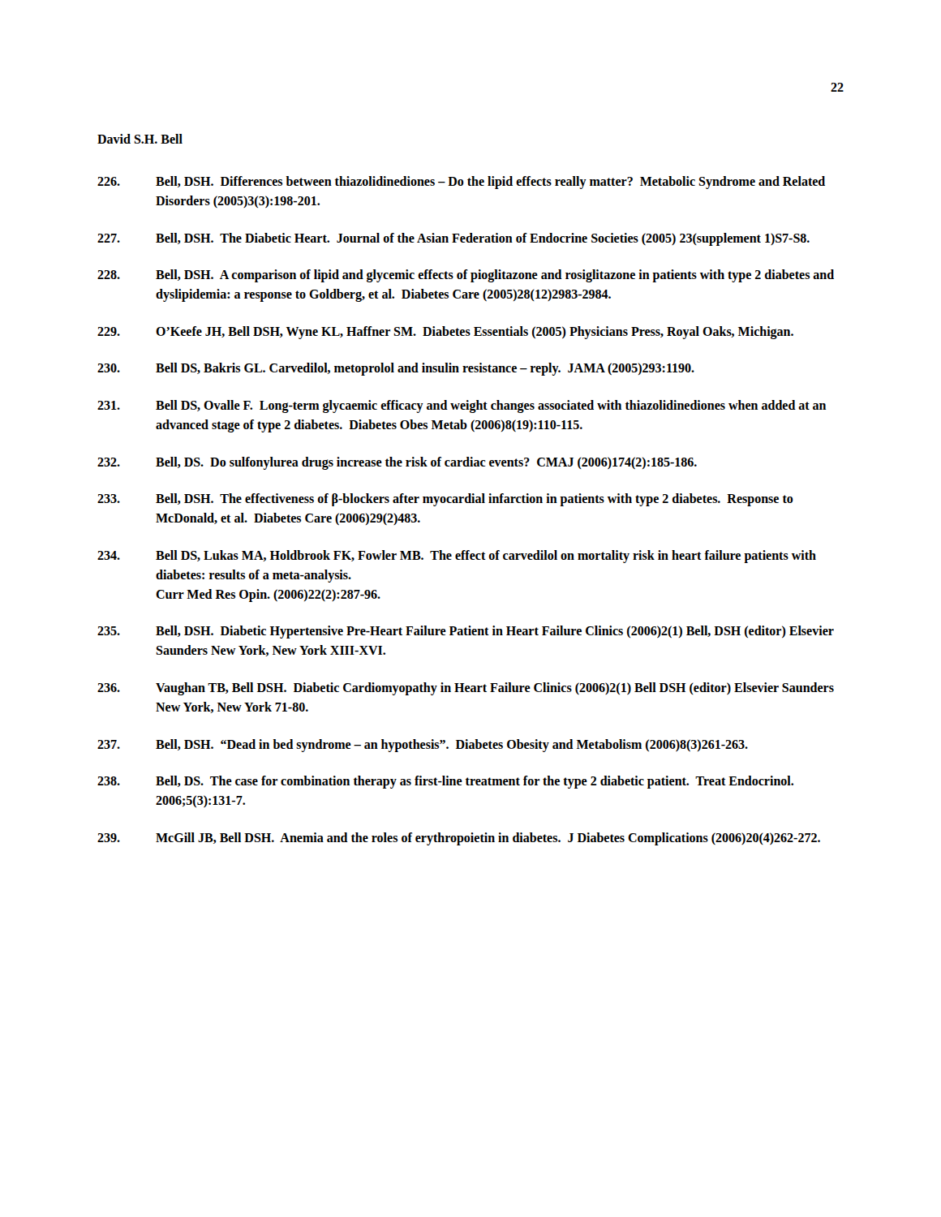22
David S.H. Bell
226. Bell, DSH. Differences between thiazolidinediones – Do the lipid effects really matter? Metabolic Syndrome and Related Disorders (2005)3(3):198-201.
227. Bell, DSH. The Diabetic Heart. Journal of the Asian Federation of Endocrine Societies (2005) 23(supplement 1)S7-S8.
228. Bell, DSH. A comparison of lipid and glycemic effects of pioglitazone and rosiglitazone in patients with type 2 diabetes and dyslipidemia: a response to Goldberg, et al. Diabetes Care (2005)28(12)2983-2984.
229. O’Keefe JH, Bell DSH, Wyne KL, Haffner SM. Diabetes Essentials (2005) Physicians Press, Royal Oaks, Michigan.
230. Bell DS, Bakris GL. Carvedilol, metoprolol and insulin resistance – reply. JAMA (2005)293:1190.
231. Bell DS, Ovalle F. Long-term glycaemic efficacy and weight changes associated with thiazolidinediones when added at an advanced stage of type 2 diabetes. Diabetes Obes Metab (2006)8(19):110-115.
232. Bell, DS. Do sulfonylurea drugs increase the risk of cardiac events? CMAJ (2006)174(2):185-186.
233. Bell, DSH. The effectiveness of β-blockers after myocardial infarction in patients with type 2 diabetes. Response to McDonald, et al. Diabetes Care (2006)29(2)483.
234. Bell DS, Lukas MA, Holdbrook FK, Fowler MB. The effect of carvedilol on mortality risk in heart failure patients with diabetes: results of a meta-analysis.
Curr Med Res Opin. (2006)22(2):287-96.
235. Bell, DSH. Diabetic Hypertensive Pre-Heart Failure Patient in Heart Failure Clinics (2006)2(1) Bell, DSH (editor) Elsevier Saunders New York, New York XIII-XVI.
236. Vaughan TB, Bell DSH. Diabetic Cardiomyopathy in Heart Failure Clinics (2006)2(1) Bell DSH (editor) Elsevier Saunders New York, New York 71-80.
237. Bell, DSH. “Dead in bed syndrome – an hypothesis”. Diabetes Obesity and Metabolism (2006)8(3)261-263.
238. Bell, DS. The case for combination therapy as first-line treatment for the type 2 diabetic patient. Treat Endocrinol. 2006;5(3):131-7.
239. McGill JB, Bell DSH. Anemia and the roles of erythropoietin in diabetes. J Diabetes Complications (2006)20(4)262-272.